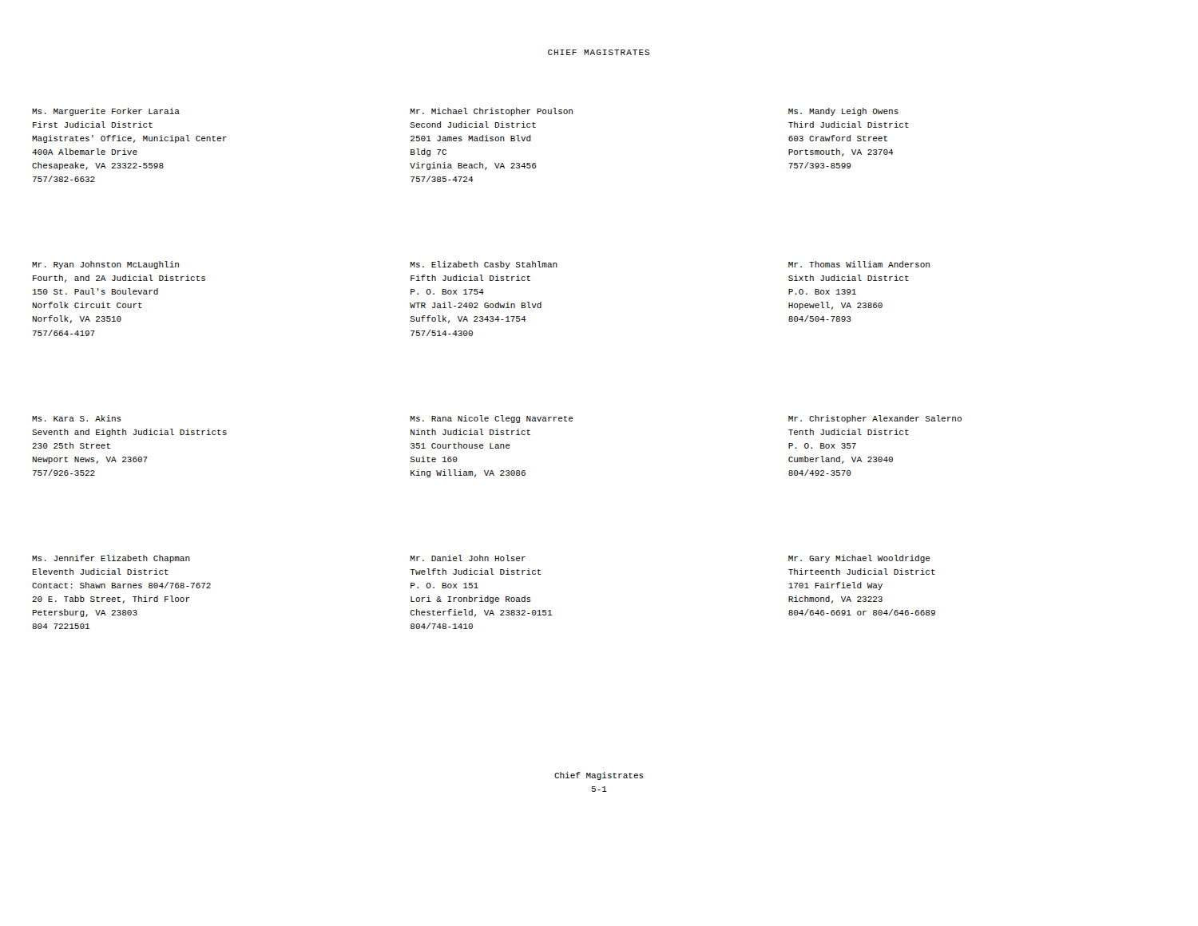CHIEF MAGISTRATES
| Ms. Marguerite Forker Laraia First Judicial District Magistrates' Office, Municipal Center 400A Albemarle Drive Chesapeake, VA 23322-5598 757/382-6632 | Mr. Michael Christopher Poulson Second Judicial District 2501 James Madison Blvd Bldg 7C Virginia Beach, VA 23456 757/385-4724 | Ms. Mandy Leigh Owens Third Judicial District 603 Crawford Street Portsmouth, VA 23704 757/393-8599 |
| Mr. Ryan Johnston McLaughlin Fourth, and 2A Judicial Districts 150 St. Paul's Boulevard Norfolk Circuit Court Norfolk, VA 23510 757/664-4197 | Ms. Elizabeth Casby Stahlman Fifth Judicial District P. O. Box 1754 WTR Jail-2402 Godwin Blvd Suffolk, VA 23434-1754 757/514-4300 | Mr. Thomas William Anderson Sixth Judicial District P.O. Box 1391 Hopewell, VA 23860 804/504-7893 |
| Ms. Kara S. Akins Seventh and Eighth Judicial Districts 230 25th Street Newport News, VA 23607 757/926-3522 | Ms. Rana Nicole Clegg Navarrete Ninth Judicial District 351 Courthouse Lane Suite 160 King William, VA 23086 | Mr. Christopher Alexander Salerno Tenth Judicial District P. O. Box 357 Cumberland, VA 23040 804/492-3570 |
| Ms. Jennifer Elizabeth Chapman Eleventh Judicial District Contact: Shawn Barnes 804/768-7672 20 E. Tabb Street, Third Floor Petersburg, VA 23803 804 7221501 | Mr. Daniel John Holser Twelfth Judicial District P. O. Box 151 Lori & Ironbridge Roads Chesterfield, VA 23832-0151 804/748-1410 | Mr. Gary Michael Wooldridge Thirteenth Judicial District 1701 Fairfield Way Richmond, VA 23223 804/646-6691 or 804/646-6689 |
Chief Magistrates
5-1